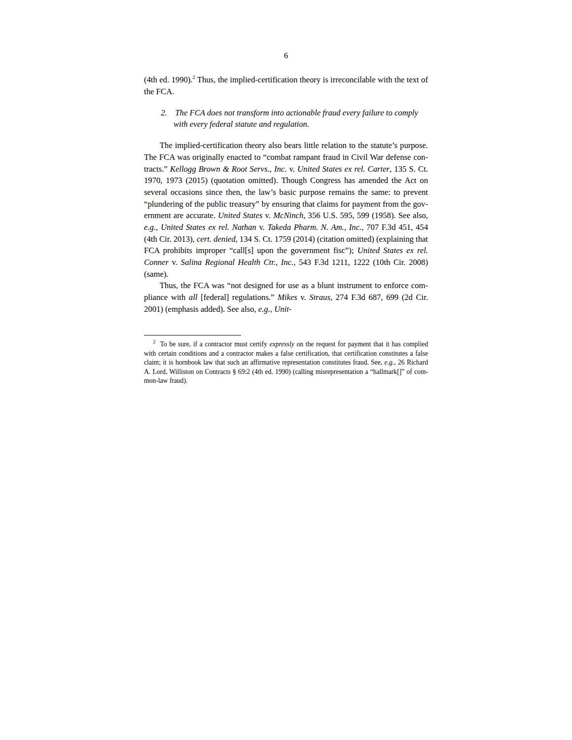6
(4th ed. 1990).2 Thus, the implied-certification theory is irreconcilable with the text of the FCA.
2. The FCA does not transform into actionable fraud every failure to comply with every federal statute and regulation.
The implied-certification theory also bears little relation to the statute’s purpose. The FCA was originally enacted to “combat rampant fraud in Civil War defense contracts.” Kellogg Brown & Root Servs., Inc. v. United States ex rel. Carter, 135 S. Ct. 1970, 1973 (2015) (quotation omitted). Though Congress has amended the Act on several occasions since then, the law’s basic purpose remains the same: to prevent “plundering of the public treasury” by ensuring that claims for payment from the government are accurate. United States v. McNinch, 356 U.S. 595, 599 (1958). See also, e.g., United States ex rel. Nathan v. Takeda Pharm. N. Am., Inc., 707 F.3d 451, 454 (4th Cir. 2013), cert. denied, 134 S. Ct. 1759 (2014) (citation omitted) (explaining that FCA prohibits improper “call[s] upon the government fisc”); United States ex rel. Conner v. Salina Regional Health Ctr., Inc., 543 F.3d 1211, 1222 (10th Cir. 2008) (same).
Thus, the FCA was “not designed for use as a blunt instrument to enforce compliance with all [federal] regulations.” Mikes v. Straus, 274 F.3d 687, 699 (2d Cir. 2001) (emphasis added). See also, e.g., Unit-
2 To be sure, if a contractor must certify expressly on the request for payment that it has complied with certain conditions and a contractor makes a false certification, that certification constitutes a false claim; it is hornbook law that such an affirmative representation constitutes fraud. See, e.g., 26 Richard A. Lord, Williston on Contracts § 69:2 (4th ed. 1990) (calling misrepresentation a “hallmark[]” of common-law fraud).